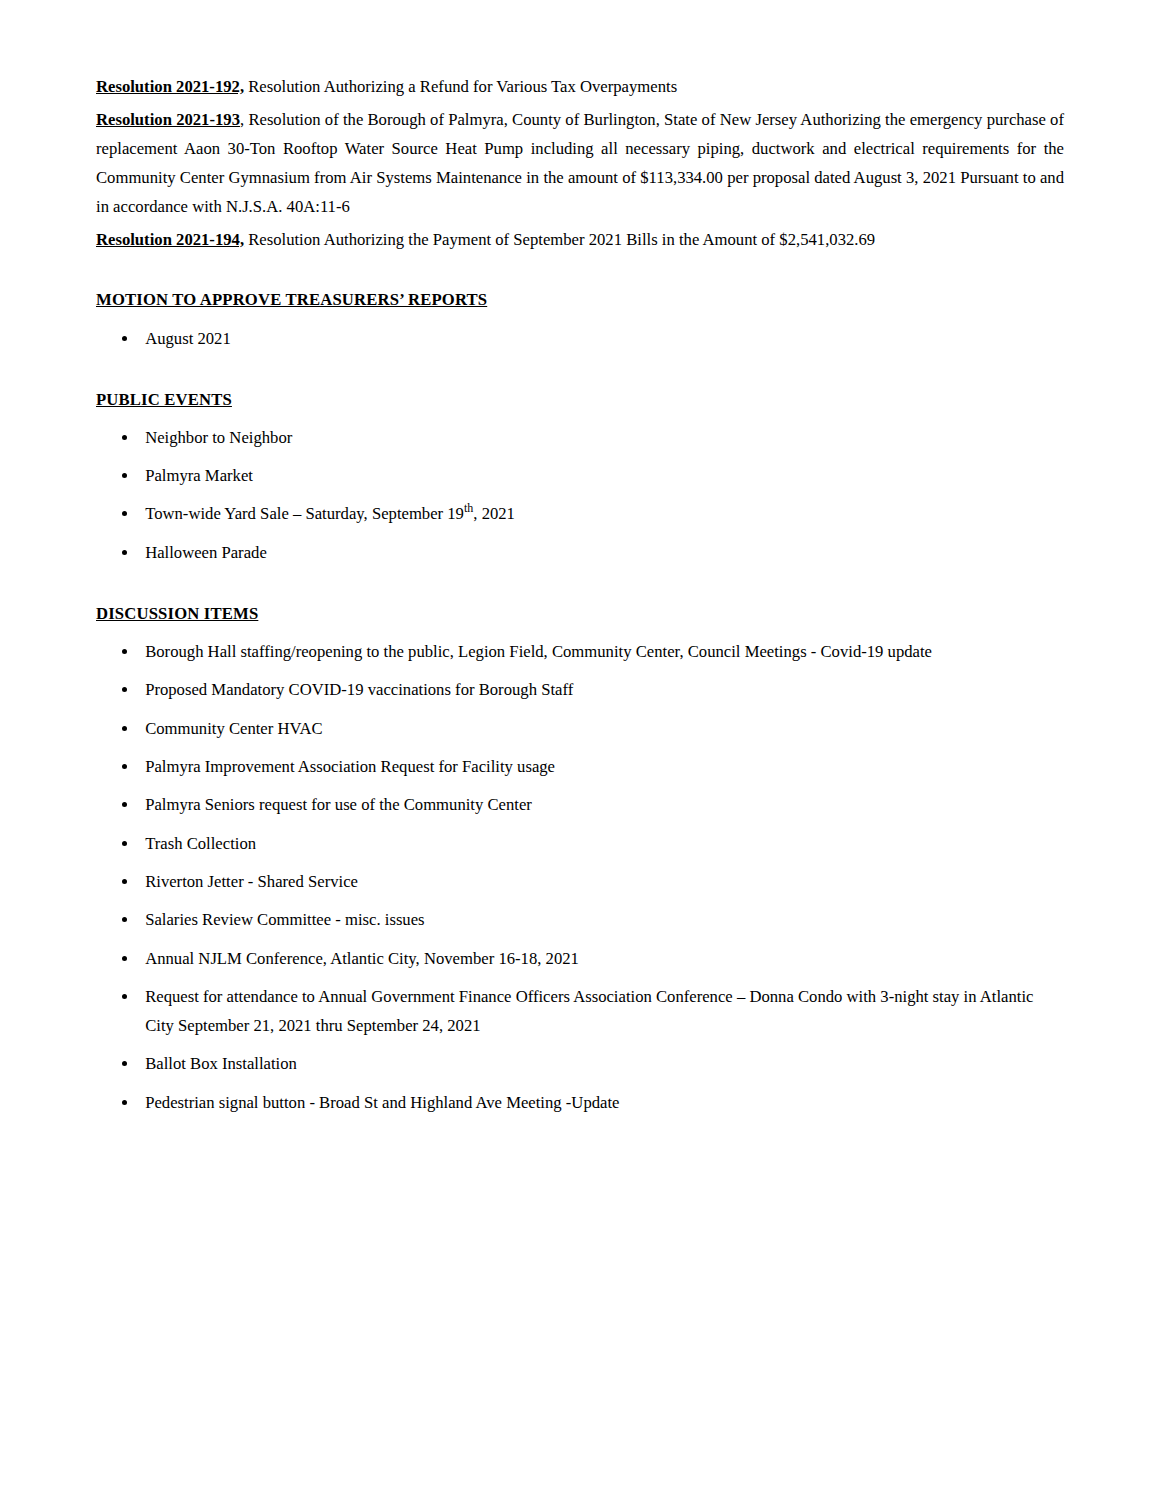Resolution 2021-192, Resolution Authorizing a Refund for Various Tax Overpayments
Resolution 2021-193, Resolution of the Borough of Palmyra, County of Burlington, State of New Jersey Authorizing the emergency purchase of replacement Aaon 30-Ton Rooftop Water Source Heat Pump including all necessary piping, ductwork and electrical requirements for the Community Center Gymnasium from Air Systems Maintenance in the amount of $113,334.00 per proposal dated August 3, 2021 Pursuant to and in accordance with N.J.S.A. 40A:11-6
Resolution 2021-194, Resolution Authorizing the Payment of September 2021 Bills in the Amount of $2,541,032.69
MOTION TO APPROVE TREASURERS’ REPORTS
August 2021
PUBLIC EVENTS
Neighbor to Neighbor
Palmyra Market
Town-wide Yard Sale – Saturday, September 19th, 2021
Halloween Parade
DISCUSSION ITEMS
Borough Hall staffing/reopening to the public, Legion Field, Community Center, Council Meetings - Covid-19 update
Proposed Mandatory COVID-19 vaccinations for Borough Staff
Community Center HVAC
Palmyra Improvement Association Request for Facility usage
Palmyra Seniors request for use of the Community Center
Trash Collection
Riverton Jetter - Shared Service
Salaries Review Committee - misc. issues
Annual NJLM Conference, Atlantic City, November 16-18, 2021
Request for attendance to Annual Government Finance Officers Association Conference – Donna Condo with 3-night stay in Atlantic City September 21, 2021 thru September 24, 2021
Ballot Box Installation
Pedestrian signal button - Broad St and Highland Ave Meeting -Update